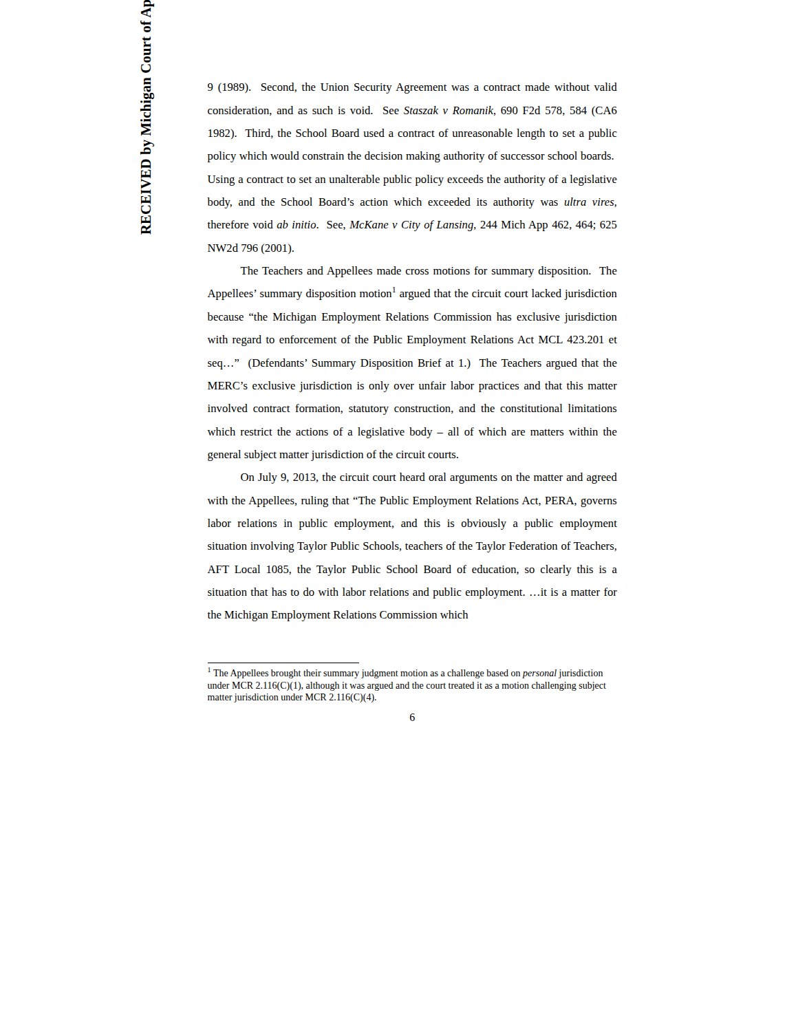RECEIVED by Michigan Court of Appeals 1/24/2014 3:42:33 PM
9 (1989). Second, the Union Security Agreement was a contract made without valid consideration, and as such is void. See Staszak v Romanik, 690 F2d 578, 584 (CA6 1982). Third, the School Board used a contract of unreasonable length to set a public policy which would constrain the decision making authority of successor school boards. Using a contract to set an unalterable public policy exceeds the authority of a legislative body, and the School Board’s action which exceeded its authority was ultra vires, therefore void ab initio. See, McKane v City of Lansing, 244 Mich App 462, 464; 625 NW2d 796 (2001).
The Teachers and Appellees made cross motions for summary disposition. The Appellees’ summary disposition motion1 argued that the circuit court lacked jurisdiction because “the Michigan Employment Relations Commission has exclusive jurisdiction with regard to enforcement of the Public Employment Relations Act MCL 423.201 et seq…” (Defendants’ Summary Disposition Brief at 1.) The Teachers argued that the MERC’s exclusive jurisdiction is only over unfair labor practices and that this matter involved contract formation, statutory construction, and the constitutional limitations which restrict the actions of a legislative body – all of which are matters within the general subject matter jurisdiction of the circuit courts.
On July 9, 2013, the circuit court heard oral arguments on the matter and agreed with the Appellees, ruling that “The Public Employment Relations Act, PERA, governs labor relations in public employment, and this is obviously a public employment situation involving Taylor Public Schools, teachers of the Taylor Federation of Teachers, AFT Local 1085, the Taylor Public School Board of education, so clearly this is a situation that has to do with labor relations and public employment. …it is a matter for the Michigan Employment Relations Commission which
1 The Appellees brought their summary judgment motion as a challenge based on personal jurisdiction under MCR 2.116(C)(1), although it was argued and the court treated it as a motion challenging subject matter jurisdiction under MCR 2.116(C)(4).
6